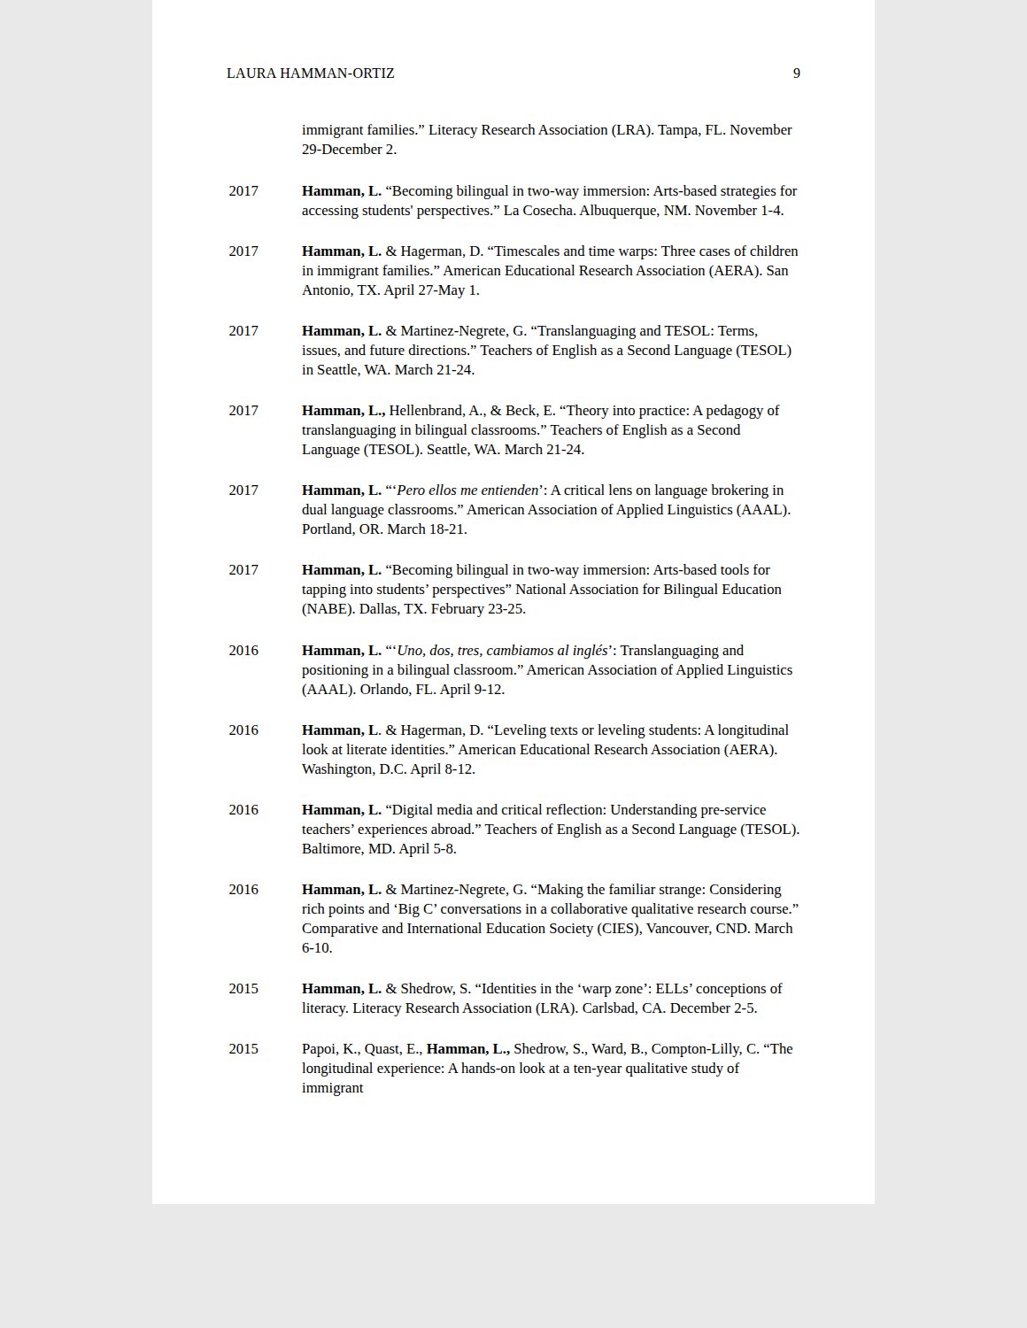LAURA HAMMAN-ORTIZ
9
immigrant families.” Literacy Research Association (LRA). Tampa, FL. November 29-December 2.
2017
Hamman, L. “Becoming bilingual in two-way immersion: Arts-based strategies for accessing students' perspectives.” La Cosecha. Albuquerque, NM. November 1-4.
2017
Hamman, L. & Hagerman, D. “Timescales and time warps: Three cases of children in immigrant families.” American Educational Research Association (AERA). San Antonio, TX. April 27-May 1.
2017
Hamman, L. & Martinez-Negrete, G. “Translanguaging and TESOL: Terms, issues, and future directions.” Teachers of English as a Second Language (TESOL) in Seattle, WA. March 21-24.
2017
Hamman, L., Hellenbrand, A., & Beck, E. “Theory into practice: A pedagogy of translanguaging in bilingual classrooms.” Teachers of English as a Second Language (TESOL). Seattle, WA. March 21-24.
2017
Hamman, L. “‘Pero ellos me entienden’: A critical lens on language brokering in dual language classrooms.” American Association of Applied Linguistics (AAAL). Portland, OR. March 18-21.
2017
Hamman, L. “Becoming bilingual in two-way immersion: Arts-based tools for tapping into students’ perspectives” National Association for Bilingual Education (NABE). Dallas, TX. February 23-25.
2016
Hamman, L. “‘Uno, dos, tres, cambiamos al inglés’: Translanguaging and positioning in a bilingual classroom.” American Association of Applied Linguistics (AAAL). Orlando, FL. April 9-12.
2016
Hamman, L. & Hagerman, D. “Leveling texts or leveling students: A longitudinal look at literate identities.” American Educational Research Association (AERA). Washington, D.C. April 8-12.
2016
Hamman, L. “Digital media and critical reflection: Understanding pre-service teachers’ experiences abroad.” Teachers of English as a Second Language (TESOL). Baltimore, MD. April 5-8.
2016
Hamman, L. & Martinez-Negrete, G. “Making the familiar strange: Considering rich points and ‘Big C’ conversations in a collaborative qualitative research course.” Comparative and International Education Society (CIES), Vancouver, CND. March 6-10.
2015
Hamman, L. & Shedrow, S. “Identities in the ‘warp zone’: ELLs’ conceptions of literacy. Literacy Research Association (LRA). Carlsbad, CA. December 2-5.
2015
Papoi, K., Quast, E., Hamman, L., Shedrow, S., Ward, B., Compton-Lilly, C. “The longitudinal experience: A hands-on look at a ten-year qualitative study of immigrant